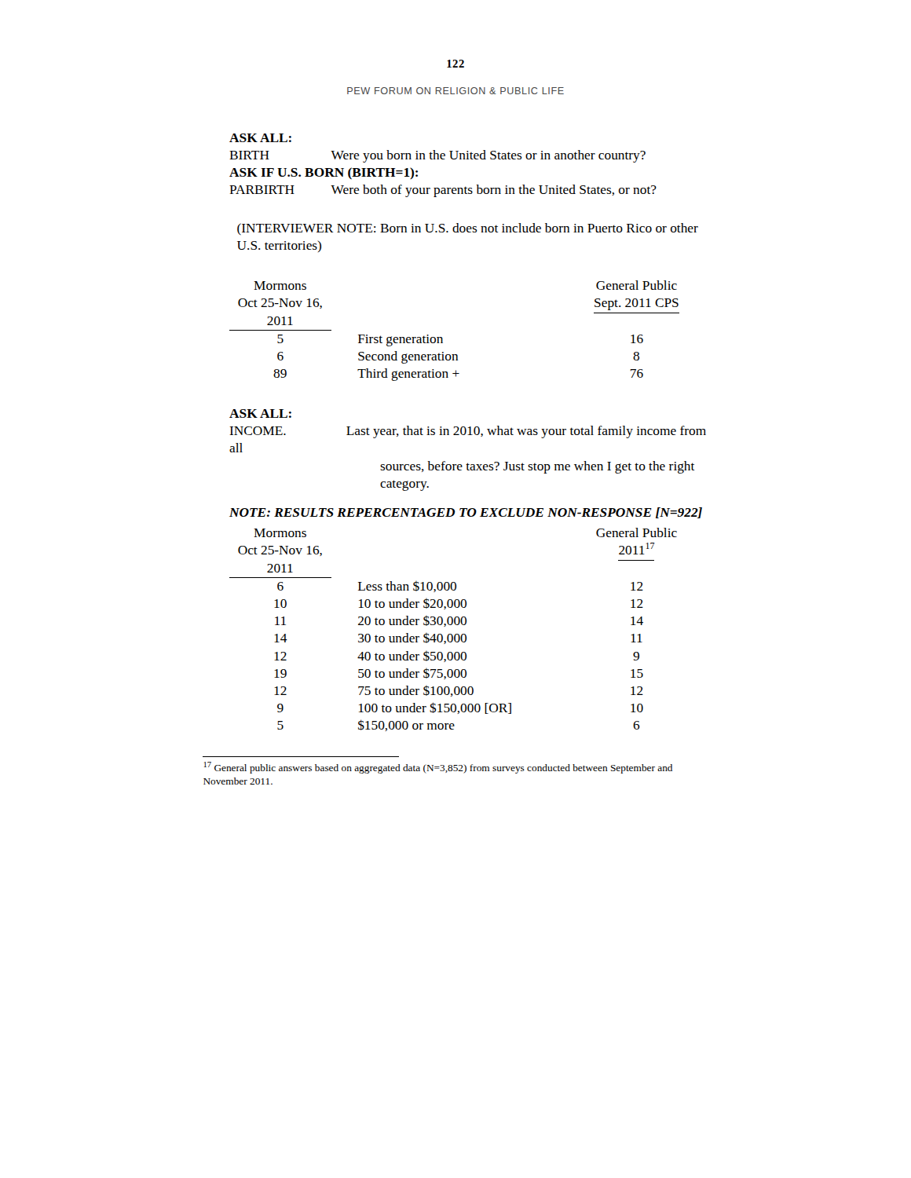122
PEW FORUM ON RELIGION & PUBLIC LIFE
ASK ALL:
BIRTHWere you born in the United States or in another country?
ASK IF U.S. BORN (BIRTH=1):
PARBIRTHWere both of your parents born in the United States, or not?
(INTERVIEWER NOTE: Born in U.S. does not include born in Puerto Rico or other U.S. territories)
| Mormons | | General Public |
| Oct 25-Nov 16, 2011 | | Sept. 2011 CPS |
| 5 | First generation | 16 |
| 6 | Second generation | 8 |
| 89 | Third generation + | 76 |
ASK ALL:
INCOME. Last year, that is in 2010, what was your total family income from all sources, before taxes? Just stop me when I get to the right category.
NOTE: RESULTS REPERCENTAGED TO EXCLUDE NON-RESPONSE [N=922]
| Mormons | | General Public |
| Oct 25-Nov 16, 2011 | | 2011 17 |
| 6 | Less than $10,000 | 12 |
| 10 | 10 to under $20,000 | 12 |
| 11 | 20 to under $30,000 | 14 |
| 14 | 30 to under $40,000 | 11 |
| 12 | 40 to under $50,000 | 9 |
| 19 | 50 to under $75,000 | 15 |
| 12 | 75 to under $100,000 | 12 |
| 9 | 100 to under $150,000 [OR] | 10 |
| 5 | $150,000 or more | 6 |
17 General public answers based on aggregated data (N=3,852) from surveys conducted between September and November 2011.